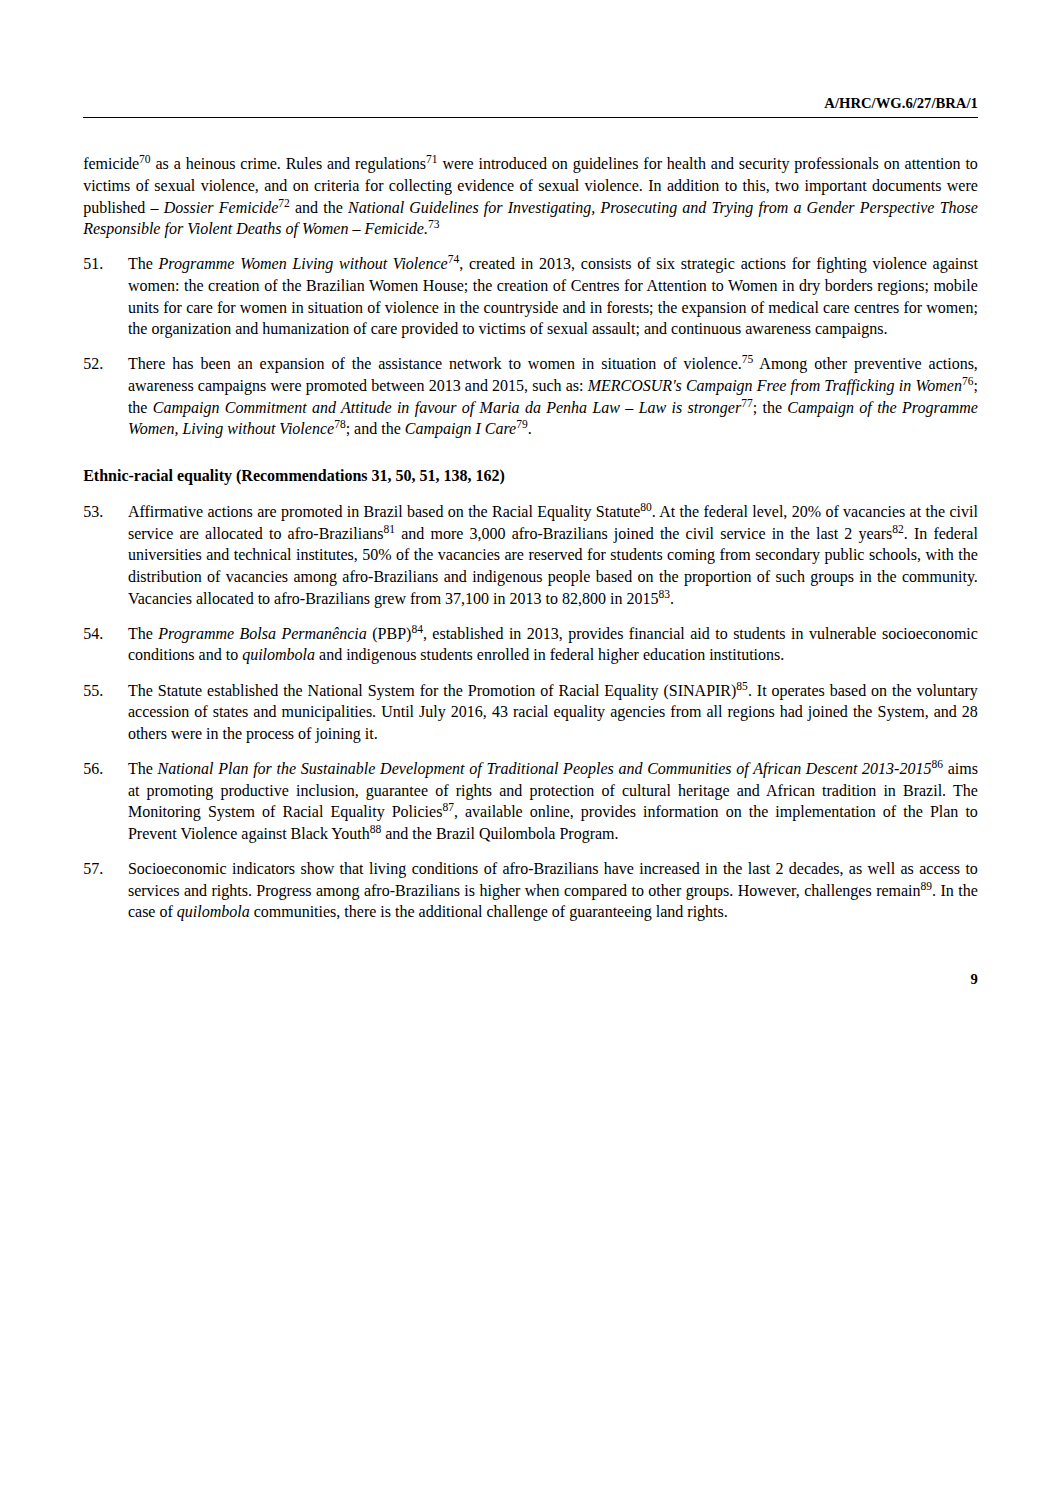A/HRC/WG.6/27/BRA/1
femicide70 as a heinous crime. Rules and regulations71 were introduced on guidelines for health and security professionals on attention to victims of sexual violence, and on criteria for collecting evidence of sexual violence. In addition to this, two important documents were published – Dossier Femicide72 and the National Guidelines for Investigating, Prosecuting and Trying from a Gender Perspective Those Responsible for Violent Deaths of Women – Femicide.73
51.
The Programme Women Living without Violence74, created in 2013, consists of six strategic actions for fighting violence against women: the creation of the Brazilian Women House; the creation of Centres for Attention to Women in dry borders regions; mobile units for care for women in situation of violence in the countryside and in forests; the expansion of medical care centres for women; the organization and humanization of care provided to victims of sexual assault; and continuous awareness campaigns.
52.
There has been an expansion of the assistance network to women in situation of violence.75 Among other preventive actions, awareness campaigns were promoted between 2013 and 2015, such as: MERCOSUR's Campaign Free from Trafficking in Women76; the Campaign Commitment and Attitude in favour of Maria da Penha Law – Law is stronger77; the Campaign of the Programme Women, Living without Violence78; and the Campaign I Care79.
Ethnic-racial equality (Recommendations 31, 50, 51, 138, 162)
53.
Affirmative actions are promoted in Brazil based on the Racial Equality Statute80. At the federal level, 20% of vacancies at the civil service are allocated to afro-Brazilians81 and more 3,000 afro-Brazilians joined the civil service in the last 2 years82. In federal universities and technical institutes, 50% of the vacancies are reserved for students coming from secondary public schools, with the distribution of vacancies among afro-Brazilians and indigenous people based on the proportion of such groups in the community. Vacancies allocated to afro-Brazilians grew from 37,100 in 2013 to 82,800 in 201583.
54.
The Programme Bolsa Permanência (PBP)84, established in 2013, provides financial aid to students in vulnerable socioeconomic conditions and to quilombola and indigenous students enrolled in federal higher education institutions.
55.
The Statute established the National System for the Promotion of Racial Equality (SINAPIR)85. It operates based on the voluntary accession of states and municipalities. Until July 2016, 43 racial equality agencies from all regions had joined the System, and 28 others were in the process of joining it.
56.
The National Plan for the Sustainable Development of Traditional Peoples and Communities of African Descent 2013-201586 aims at promoting productive inclusion, guarantee of rights and protection of cultural heritage and African tradition in Brazil. The Monitoring System of Racial Equality Policies87, available online, provides information on the implementation of the Plan to Prevent Violence against Black Youth88 and the Brazil Quilombola Program.
57.
Socioeconomic indicators show that living conditions of afro-Brazilians have increased in the last 2 decades, as well as access to services and rights. Progress among afro-Brazilians is higher when compared to other groups. However, challenges remain89. In the case of quilombola communities, there is the additional challenge of guaranteeing land rights.
9